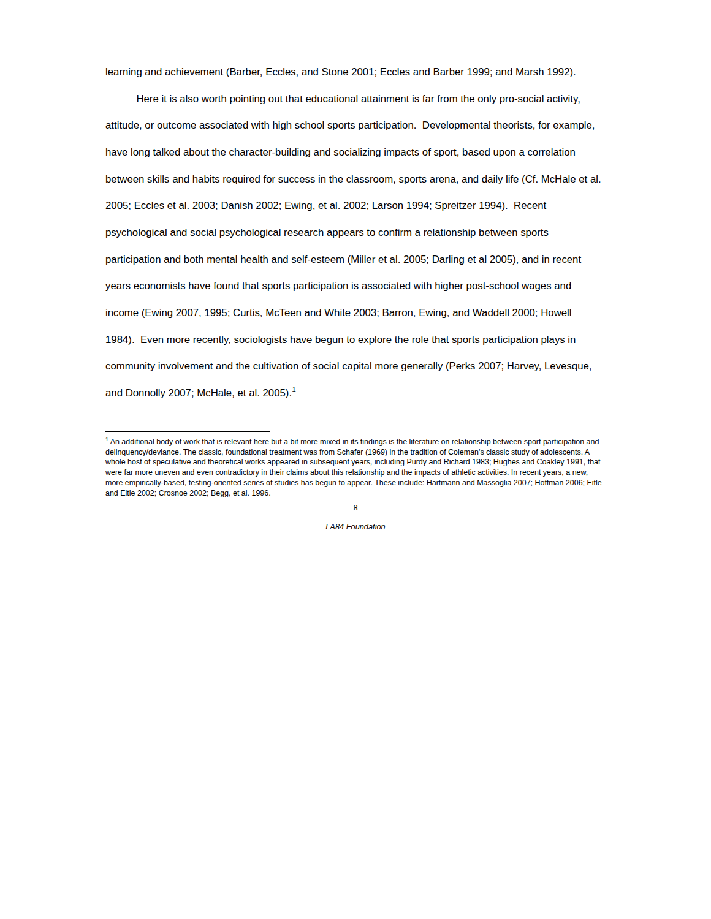learning and achievement (Barber, Eccles, and Stone 2001; Eccles and Barber 1999; and Marsh 1992).
Here it is also worth pointing out that educational attainment is far from the only pro-social activity, attitude, or outcome associated with high school sports participation. Developmental theorists, for example, have long talked about the character-building and socializing impacts of sport, based upon a correlation between skills and habits required for success in the classroom, sports arena, and daily life (Cf. McHale et al. 2005; Eccles et al. 2003; Danish 2002; Ewing, et al. 2002; Larson 1994; Spreitzer 1994). Recent psychological and social psychological research appears to confirm a relationship between sports participation and both mental health and self-esteem (Miller et al. 2005; Darling et al 2005), and in recent years economists have found that sports participation is associated with higher post-school wages and income (Ewing 2007, 1995; Curtis, McTeen and White 2003; Barron, Ewing, and Waddell 2000; Howell 1984). Even more recently, sociologists have begun to explore the role that sports participation plays in community involvement and the cultivation of social capital more generally (Perks 2007; Harvey, Levesque, and Donnolly 2007; McHale, et al. 2005).1
1 An additional body of work that is relevant here but a bit more mixed in its findings is the literature on relationship between sport participation and delinquency/deviance. The classic, foundational treatment was from Schafer (1969) in the tradition of Coleman's classic study of adolescents. A whole host of speculative and theoretical works appeared in subsequent years, including Purdy and Richard 1983; Hughes and Coakley 1991, that were far more uneven and even contradictory in their claims about this relationship and the impacts of athletic activities. In recent years, a new, more empirically-based, testing-oriented series of studies has begun to appear. These include: Hartmann and Massoglia 2007; Hoffman 2006; Eitle and Eitle 2002; Crosnoe 2002; Begg, et al. 1996.
8
LA84 Foundation